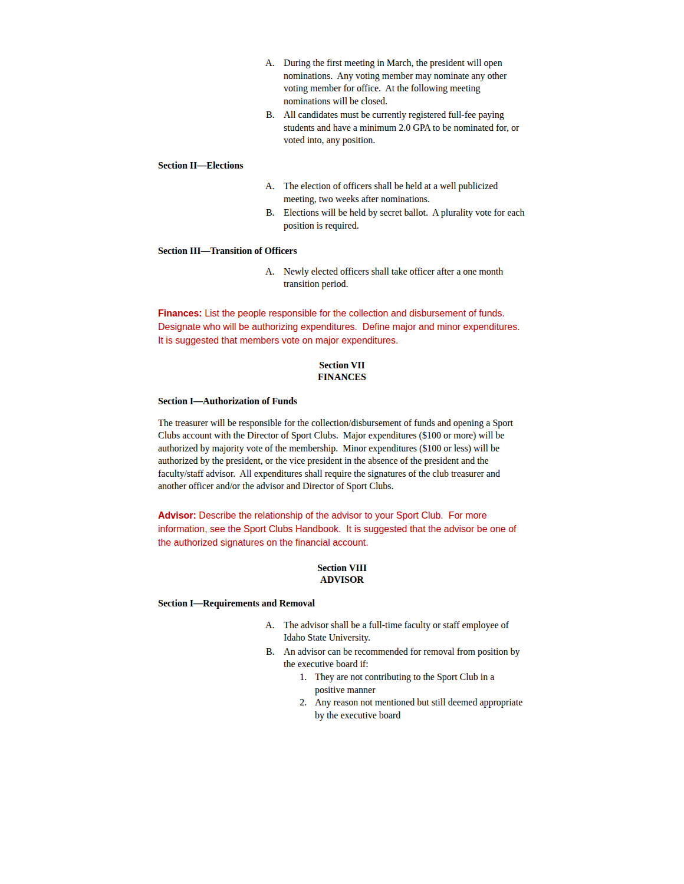During the first meeting in March, the president will open nominations. Any voting member may nominate any other voting member for office. At the following meeting nominations will be closed.
All candidates must be currently registered full-fee paying students and have a minimum 2.0 GPA to be nominated for, or voted into, any position.
Section II—Elections
The election of officers shall be held at a well publicized meeting, two weeks after nominations.
Elections will be held by secret ballot. A plurality vote for each position is required.
Section III—Transition of Officers
Newly elected officers shall take officer after a one month transition period.
Finances: List the people responsible for the collection and disbursement of funds. Designate who will be authorizing expenditures. Define major and minor expenditures. It is suggested that members vote on major expenditures.
Section VII
FINANCES
Section I—Authorization of Funds
The treasurer will be responsible for the collection/disbursement of funds and opening a Sport Clubs account with the Director of Sport Clubs. Major expenditures ($100 or more) will be authorized by majority vote of the membership. Minor expenditures ($100 or less) will be authorized by the president, or the vice president in the absence of the president and the faculty/staff advisor. All expenditures shall require the signatures of the club treasurer and another officer and/or the advisor and Director of Sport Clubs.
Advisor: Describe the relationship of the advisor to your Sport Club. For more information, see the Sport Clubs Handbook. It is suggested that the advisor be one of the authorized signatures on the financial account.
Section VIII
ADVISOR
Section I—Requirements and Removal
The advisor shall be a full-time faculty or staff employee of Idaho State University.
An advisor can be recommended for removal from position by the executive board if:
They are not contributing to the Sport Club in a positive manner
Any reason not mentioned but still deemed appropriate by the executive board